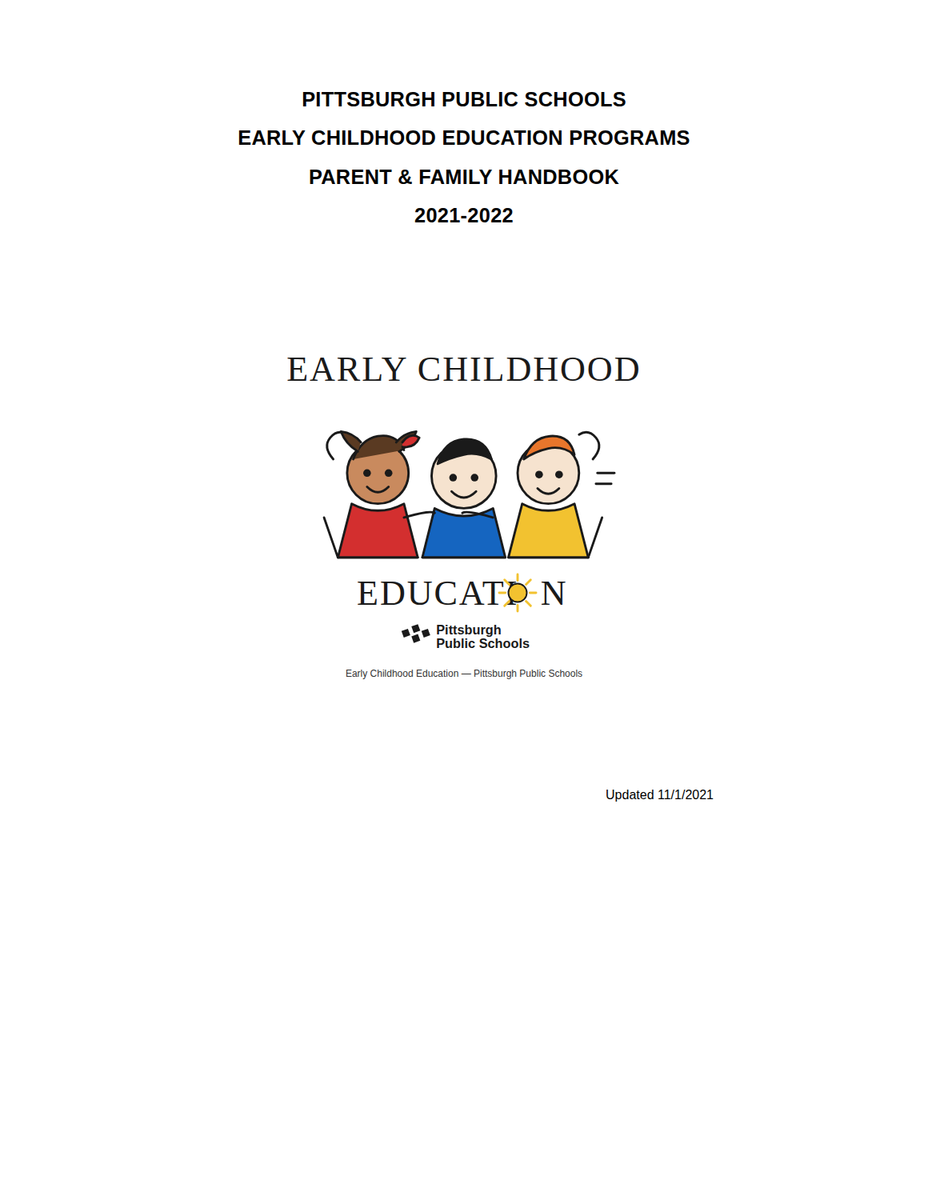PITTSBURGH PUBLIC SCHOOLS EARLY CHILDHOOD EDUCATION PROGRAMS PARENT & FAMILY HANDBOOK 2021-2022
Early Childhood Education — Pittsburgh Public Schools logo Hand-lettered words "EARLY CHILDHOOD" above a drawing of three smiling children with arms around each other, the word "EDUCATION" below with a sun in place of the letter O, and the Pittsburgh Public Schools wordmark with a four-diamond icon. EARLY CHILDHOOD EDUCATI N Pittsburgh Public Schools
Early Childhood Education — Pittsburgh Public Schools
Updated 11/1/2021